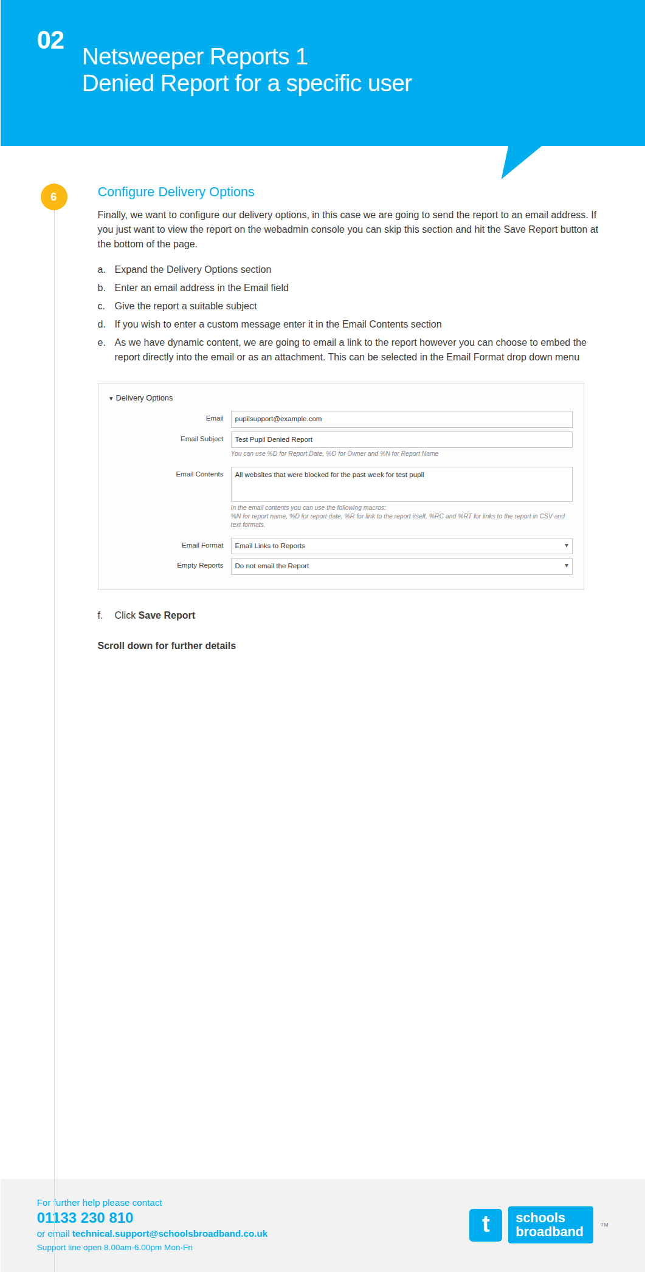02
Netsweeper Reports 1
Denied Report for a specific user
6
Configure Delivery Options
Finally, we want to configure our delivery options, in this case we are going to send the report to an email address. If you just want to view the report on the webadmin console you can skip this section and hit the Save Report button at the bottom of the page.
Expand the Delivery Options section
Enter an email address in the Email field
Give the report a suitable subject
If you wish to enter a custom message enter it in the Email Contents section
As we have dynamic content, we are going to email a link to the report however you can choose to embed the report directly into the email or as an attachment. This can be selected in the Email Format drop down menu
Delivery Options
Email
pupilsupport@example.com
Email Subject
Test Pupil Denied Report
You can use %D for Report Date, %O for Owner and %N for Report Name
Email Contents
All websites that were blocked for the past week for test pupil
In the email contents you can use the following macros:
%N for report name, %D for report date, %R for link to the report itself, %RC and %RT for links to the report in CSV and text formats.
Email Format
Email Links to Reports ▾
Empty Reports
Do not email the Report ▾
Click Save Report
Scroll down for further details
For further help please contact 01133 230 810 or email technical.support@schoolsbroadband.co.uk
Support line open 8.00am-6.00pm Mon-Fri
schools broadband
TM